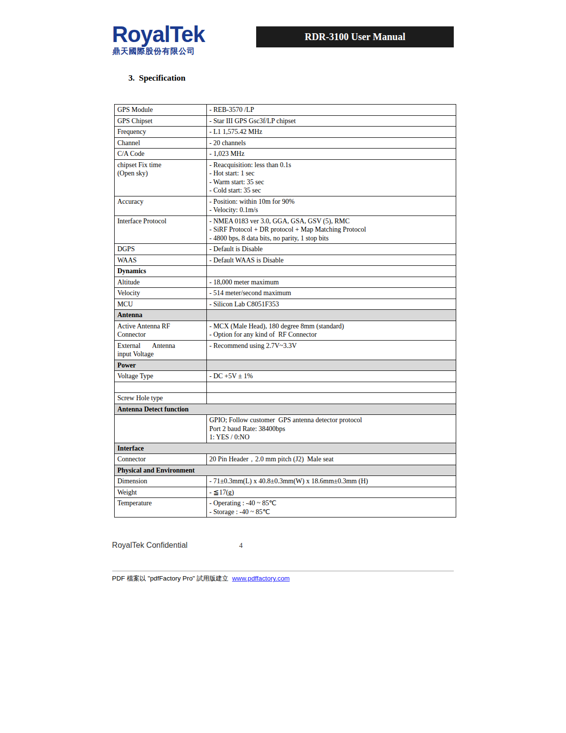RoyalTek
鼎天國際股份有限公司
RDR-3100 User Manual
3. Specification
| GPS Module | - REB-3570 /LP |
| GPS Chipset | - Star III GPS Gsc3f/LP chipset |
| Frequency | - L1 1,575.42 MHz |
| Channel | - 20 channels |
| C/A Code | - 1,023 MHz |
| chipset Fix time (Open sky) | - Reacquisition: less than 0.1s - Hot start: 1 sec - Warm start: 35 sec - Cold start: 35 sec |
| Accuracy | - Position: within 10m for 90% - Velocity: 0.1m/s |
| Interface Protocol | - NMEA 0183 ver 3.0, GGA, GSA, GSV (5), RMC - SiRF Protocol + DR protocol + Map Matching Protocol - 4800 bps, 8 data bits, no parity, 1 stop bits |
| DGPS | - Default is Disable |
| WAAS | - Default WAAS is Disable |
| Dynamics | |
| Altitude | - 18,000 meter maximum |
| Velocity | - 514 meter/second maximum |
| MCU | - Silicon Lab C8051F353 |
| Antenna | |
| Active Antenna RF Connector | - MCX (Male Head), 180 degree 8mm (standard) - Option for any kind of RF Connector |
| External Antenna input Voltage | - Recommend using 2.7V~3.3V |
| Power | |
| Voltage Type | - DC +5V ± 1% |
| Screw Hole type | |
| Antenna Detect function |
| | GPIO; Follow customer GPS antenna detector protocol Port 2 baud Rate: 38400bps 1: YES / 0:NO |
| Interface |
| Connector | 20 Pin Header，2.0 mm pitch (J2) Male seat |
| Physical and Environment |
| Dimension | - 71±0.3mm(L) x 40.8±0.3mm(W) x 18.6mm±0.3mm (H) |
| Weight | - ≦17(g) |
| Temperature | - Operating : -40 ~ 85℃ - Storage : -40 ~ 85℃ |
RoyalTek Confidential 4
PDF 檔案以 "pdfFactory Pro" 試用版建立 www.pdffactory.com